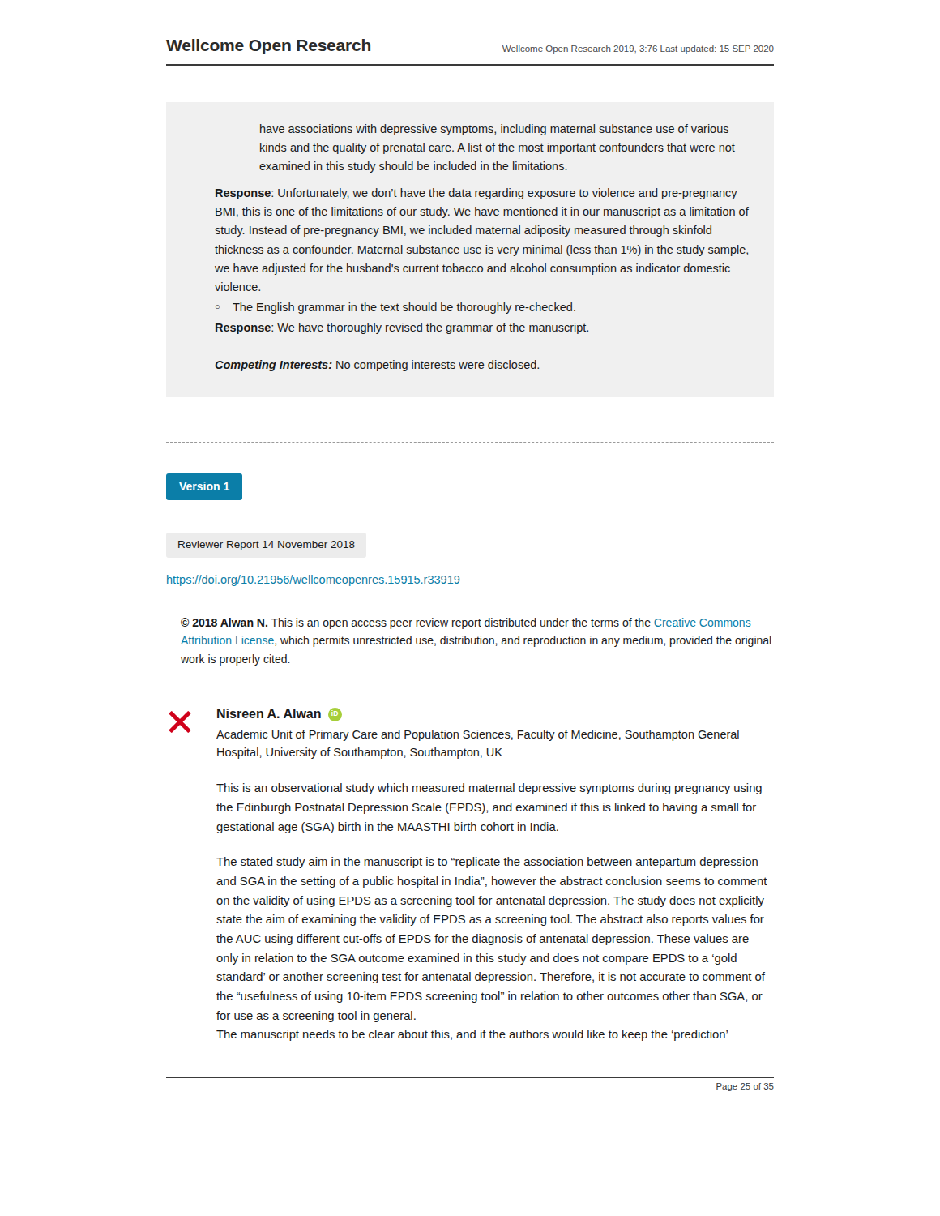Wellcome Open Research
Wellcome Open Research 2019, 3:76 Last updated: 15 SEP 2020
have associations with depressive symptoms, including maternal substance use of various kinds and the quality of prenatal care. A list of the most important confounders that were not examined in this study should be included in the limitations.
Response: Unfortunately, we don’t have the data regarding exposure to violence and pre-pregnancy BMI, this is one of the limitations of our study. We have mentioned it in our manuscript as a limitation of study. Instead of pre-pregnancy BMI, we included maternal adiposity measured through skinfold thickness as a confounder. Maternal substance use is very minimal (less than 1%) in the study sample, we have adjusted for the husband's current tobacco and alcohol consumption as indicator domestic violence.
The English grammar in the text should be thoroughly re-checked.
Response: We have thoroughly revised the grammar of the manuscript.
Competing Interests: No competing interests were disclosed.
Version 1
Reviewer Report 14 November 2018
https://doi.org/10.21956/wellcomeopenres.15915.r33919
© 2018 Alwan N. This is an open access peer review report distributed under the terms of the Creative Commons Attribution License, which permits unrestricted use, distribution, and reproduction in any medium, provided the original work is properly cited.
Nisreen A. Alwan
Academic Unit of Primary Care and Population Sciences, Faculty of Medicine, Southampton General Hospital, University of Southampton, Southampton, UK
This is an observational study which measured maternal depressive symptoms during pregnancy using the Edinburgh Postnatal Depression Scale (EPDS), and examined if this is linked to having a small for gestational age (SGA) birth in the MAASTHI birth cohort in India.
The stated study aim in the manuscript is to “replicate the association between antepartum depression and SGA in the setting of a public hospital in India”, however the abstract conclusion seems to comment on the validity of using EPDS as a screening tool for antenatal depression. The study does not explicitly state the aim of examining the validity of EPDS as a screening tool. The abstract also reports values for the AUC using different cut-offs of EPDS for the diagnosis of antenatal depression. These values are only in relation to the SGA outcome examined in this study and does not compare EPDS to a ‘gold standard’ or another screening test for antenatal depression. Therefore, it is not accurate to comment of the “usefulness of using 10-item EPDS screening tool” in relation to other outcomes other than SGA, or for use as a screening tool in general.
The manuscript needs to be clear about this, and if the authors would like to keep the ‘prediction’
Page 25 of 35